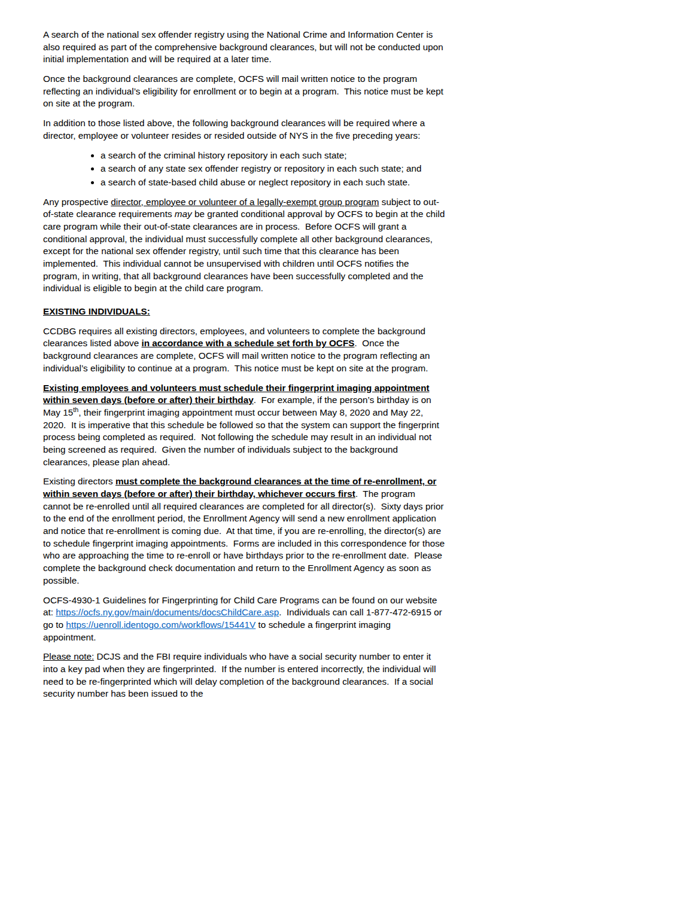A search of the national sex offender registry using the National Crime and Information Center is also required as part of the comprehensive background clearances, but will not be conducted upon initial implementation and will be required at a later time.
Once the background clearances are complete, OCFS will mail written notice to the program reflecting an individual’s eligibility for enrollment or to begin at a program. This notice must be kept on site at the program.
In addition to those listed above, the following background clearances will be required where a director, employee or volunteer resides or resided outside of NYS in the five preceding years:
a search of the criminal history repository in each such state;
a search of any state sex offender registry or repository in each such state; and
a search of state-based child abuse or neglect repository in each such state.
Any prospective director, employee or volunteer of a legally-exempt group program subject to out-of-state clearance requirements may be granted conditional approval by OCFS to begin at the child care program while their out-of-state clearances are in process. Before OCFS will grant a conditional approval, the individual must successfully complete all other background clearances, except for the national sex offender registry, until such time that this clearance has been implemented. This individual cannot be unsupervised with children until OCFS notifies the program, in writing, that all background clearances have been successfully completed and the individual is eligible to begin at the child care program.
EXISTING INDIVIDUALS:
CCDBG requires all existing directors, employees, and volunteers to complete the background clearances listed above in accordance with a schedule set forth by OCFS. Once the background clearances are complete, OCFS will mail written notice to the program reflecting an individual’s eligibility to continue at a program. This notice must be kept on site at the program.
Existing employees and volunteers must schedule their fingerprint imaging appointment within seven days (before or after) their birthday. For example, if the person’s birthday is on May 15th, their fingerprint imaging appointment must occur between May 8, 2020 and May 22, 2020. It is imperative that this schedule be followed so that the system can support the fingerprint process being completed as required. Not following the schedule may result in an individual not being screened as required. Given the number of individuals subject to the background clearances, please plan ahead.
Existing directors must complete the background clearances at the time of re-enrollment, or within seven days (before or after) their birthday, whichever occurs first. The program cannot be re-enrolled until all required clearances are completed for all director(s). Sixty days prior to the end of the enrollment period, the Enrollment Agency will send a new enrollment application and notice that re-enrollment is coming due. At that time, if you are re-enrolling, the director(s) are to schedule fingerprint imaging appointments. Forms are included in this correspondence for those who are approaching the time to re-enroll or have birthdays prior to the re-enrollment date. Please complete the background check documentation and return to the Enrollment Agency as soon as possible.
OCFS-4930-1 Guidelines for Fingerprinting for Child Care Programs can be found on our website at: https://ocfs.ny.gov/main/documents/docsChildCare.asp. Individuals can call 1-877-472-6915 or go to https://uenroll.identogo.com/workflows/15441V to schedule a fingerprint imaging appointment.
Please note: DCJS and the FBI require individuals who have a social security number to enter it into a key pad when they are fingerprinted. If the number is entered incorrectly, the individual will need to be re-fingerprinted which will delay completion of the background clearances. If a social security number has been issued to the